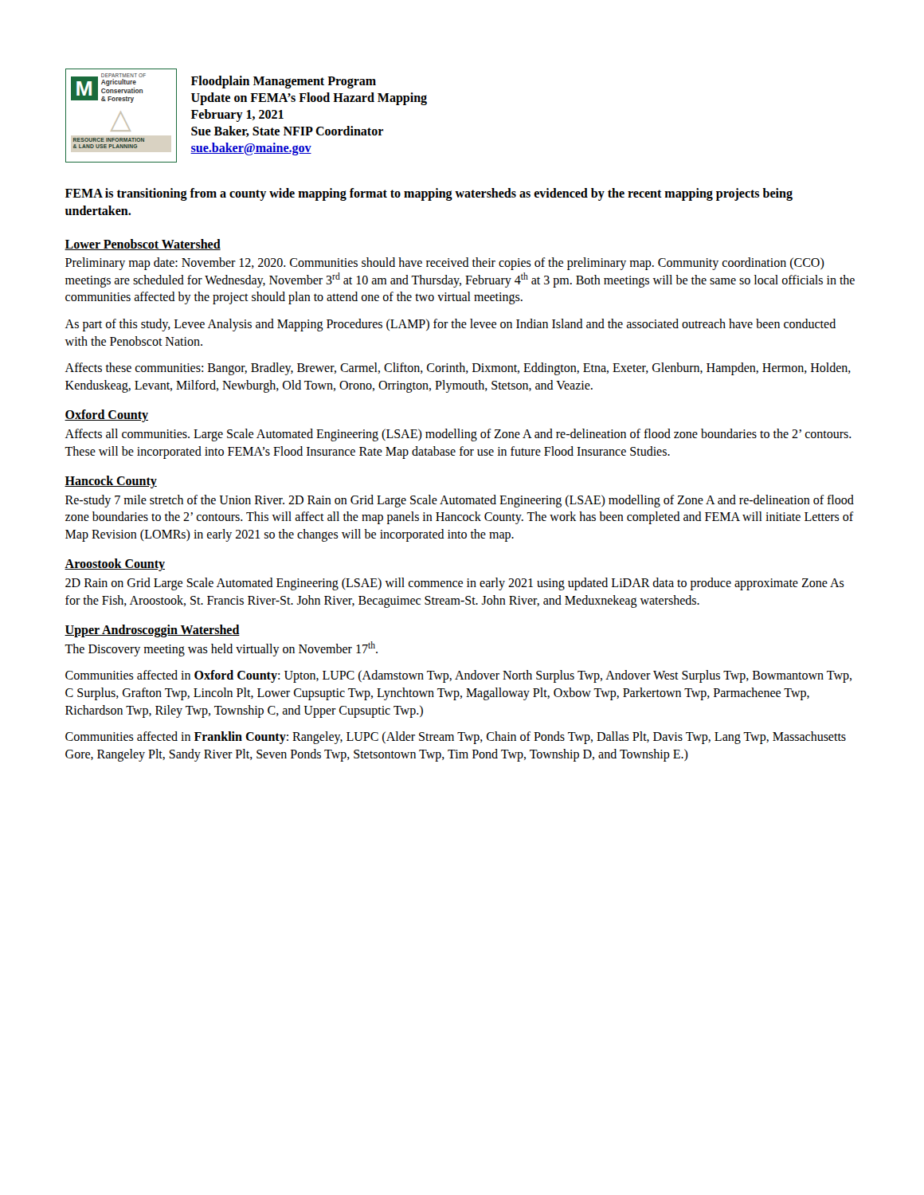M
DEPARTMENT OF
Agriculture
Conservation
& Forestry
△
RESOURCE INFORMATION
& LAND USE PLANNING
Floodplain Management Program
Update on FEMA’s Flood Hazard Mapping
February 1, 2021
Sue Baker, State NFIP Coordinator
sue.baker@maine.gov
FEMA is transitioning from a county wide mapping format to mapping watersheds as evidenced by the recent mapping projects being undertaken.
Lower Penobscot Watershed
Preliminary map date: November 12, 2020. Communities should have received their copies of the preliminary map. Community coordination (CCO) meetings are scheduled for Wednesday, November 3rd at 10 am and Thursday, February 4th at 3 pm. Both meetings will be the same so local officials in the communities affected by the project should plan to attend one of the two virtual meetings.
As part of this study, Levee Analysis and Mapping Procedures (LAMP) for the levee on Indian Island and the associated outreach have been conducted with the Penobscot Nation.
Affects these communities: Bangor, Bradley, Brewer, Carmel, Clifton, Corinth, Dixmont, Eddington, Etna, Exeter, Glenburn, Hampden, Hermon, Holden, Kenduskeag, Levant, Milford, Newburgh, Old Town, Orono, Orrington, Plymouth, Stetson, and Veazie.
Oxford County
Affects all communities. Large Scale Automated Engineering (LSAE) modelling of Zone A and re-delineation of flood zone boundaries to the 2’ contours. These will be incorporated into FEMA’s Flood Insurance Rate Map database for use in future Flood Insurance Studies.
Hancock County
Re-study 7 mile stretch of the Union River. 2D Rain on Grid Large Scale Automated Engineering (LSAE) modelling of Zone A and re-delineation of flood zone boundaries to the 2’ contours. This will affect all the map panels in Hancock County. The work has been completed and FEMA will initiate Letters of Map Revision (LOMRs) in early 2021 so the changes will be incorporated into the map.
Aroostook County
2D Rain on Grid Large Scale Automated Engineering (LSAE) will commence in early 2021 using updated LiDAR data to produce approximate Zone As for the Fish, Aroostook, St. Francis River-St. John River, Becaguimec Stream-St. John River, and Meduxnekeag watersheds.
Upper Androscoggin Watershed
The Discovery meeting was held virtually on November 17th.
Communities affected in Oxford County: Upton, LUPC (Adamstown Twp, Andover North Surplus Twp, Andover West Surplus Twp, Bowmantown Twp, C Surplus, Grafton Twp, Lincoln Plt, Lower Cupsuptic Twp, Lynchtown Twp, Magalloway Plt, Oxbow Twp, Parkertown Twp, Parmachenee Twp, Richardson Twp, Riley Twp, Township C, and Upper Cupsuptic Twp.)
Communities affected in Franklin County: Rangeley, LUPC (Alder Stream Twp, Chain of Ponds Twp, Dallas Plt, Davis Twp, Lang Twp, Massachusetts Gore, Rangeley Plt, Sandy River Plt, Seven Ponds Twp, Stetsontown Twp, Tim Pond Twp, Township D, and Township E.)